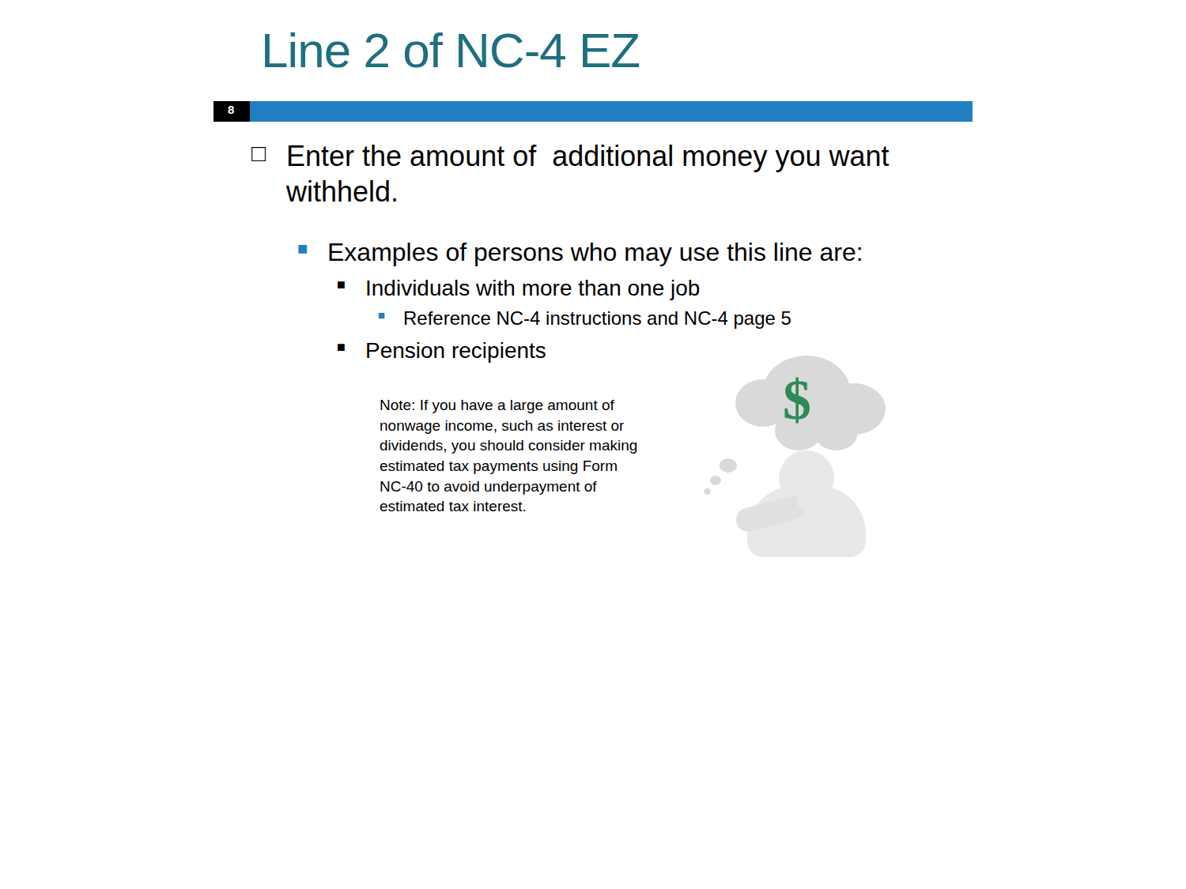Line 2 of NC-4 EZ
8
Enter the amount of additional money you want withheld.
Examples of persons who may use this line are:
Individuals with more than one job
Reference NC-4 instructions and NC-4 page 5
Pension recipients
Note: If you have a large amount of nonwage income, such as interest or dividends, you should consider making estimated tax payments using Form NC-40 to avoid underpayment of estimated tax interest.
$